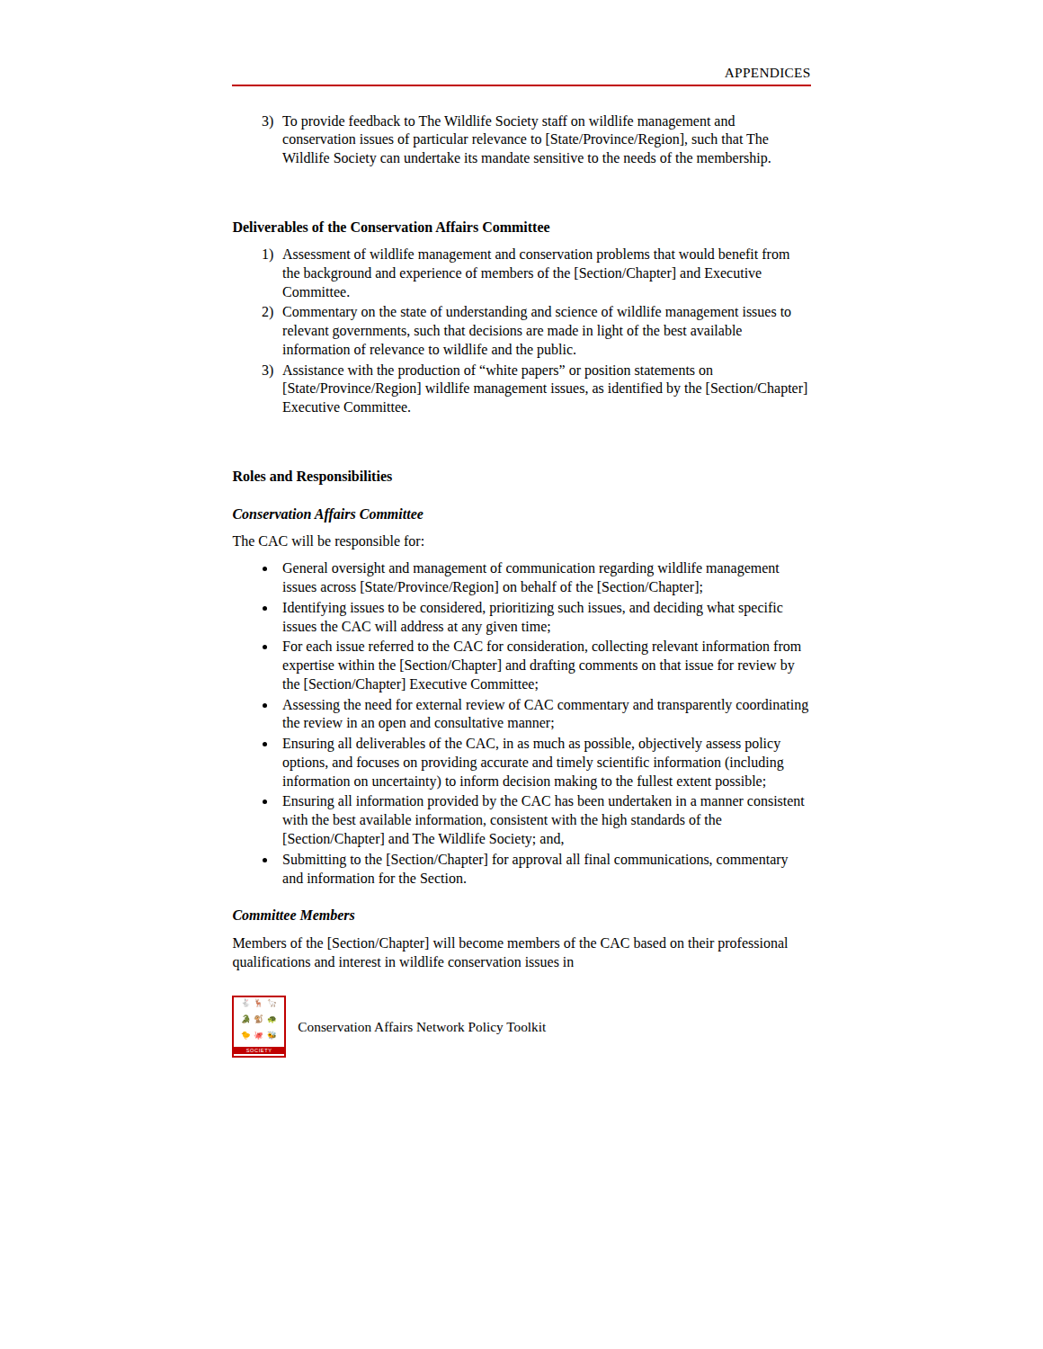APPENDICES
To provide feedback to The Wildlife Society staff on wildlife management and conservation issues of particular relevance to [State/Province/Region], such that The Wildlife Society can undertake its mandate sensitive to the needs of the membership.
Deliverables of the Conservation Affairs Committee
Assessment of wildlife management and conservation problems that would benefit from the background and experience of members of the [Section/Chapter] and Executive Committee.
Commentary on the state of understanding and science of wildlife management issues to relevant governments, such that decisions are made in light of the best available information of relevance to wildlife and the public.
Assistance with the production of “white papers” or position statements on [State/Province/Region] wildlife management issues, as identified by the [Section/Chapter] Executive Committee.
Roles and Responsibilities
Conservation Affairs Committee
The CAC will be responsible for:
General oversight and management of communication regarding wildlife management issues across [State/Province/Region] on behalf of the [Section/Chapter];
Identifying issues to be considered, prioritizing such issues, and deciding what specific issues the CAC will address at any given time;
For each issue referred to the CAC for consideration, collecting relevant information from expertise within the [Section/Chapter] and drafting comments on that issue for review by the [Section/Chapter] Executive Committee;
Assessing the need for external review of CAC commentary and transparently coordinating the review in an open and consultative manner;
Ensuring all deliverables of the CAC, in as much as possible, objectively assess policy options, and focuses on providing accurate and timely scientific information (including information on uncertainty) to inform decision making to the fullest extent possible;
Ensuring all information provided by the CAC has been undertaken in a manner consistent with the best available information, consistent with the high standards of the [Section/Chapter] and The Wildlife Society; and,
Submitting to the [Section/Chapter] for approval all final communications, commentary and information for the Section.
Committee Members
Members of the [Section/Chapter] will become members of the CAC based on their professional qualifications and interest in wildlife conservation issues in
🐇 🦌 🦙
🐊 🐒 🐢
🐤 🐙 🐝
SOCIETY
Conservation Affairs Network Policy Toolkit